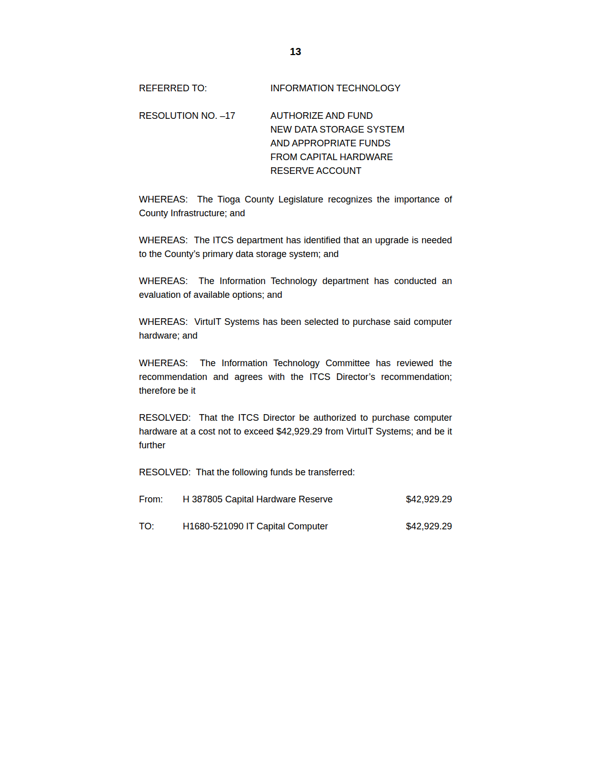13
| REFERRED TO: | INFORMATION TECHNOLOGY |
| RESOLUTION NO. –17 | AUTHORIZE AND FUND NEW DATA STORAGE SYSTEM AND APPROPRIATE FUNDS FROM CAPITAL HARDWARE RESERVE ACCOUNT |
WHEREAS: The Tioga County Legislature recognizes the importance of County Infrastructure; and
WHEREAS: The ITCS department has identified that an upgrade is needed to the County’s primary data storage system; and
WHEREAS: The Information Technology department has conducted an evaluation of available options; and
WHEREAS: VirtuIT Systems has been selected to purchase said computer hardware; and
WHEREAS: The Information Technology Committee has reviewed the recommendation and agrees with the ITCS Director’s recommendation; therefore be it
RESOLVED: That the ITCS Director be authorized to purchase computer hardware at a cost not to exceed $42,929.29 from VirtuIT Systems; and be it further
RESOLVED: That the following funds be transferred:
| From: | H 387805 Capital Hardware Reserve | $42,929.29 |
| TO: | H1680-521090 IT Capital Computer | $42,929.29 |